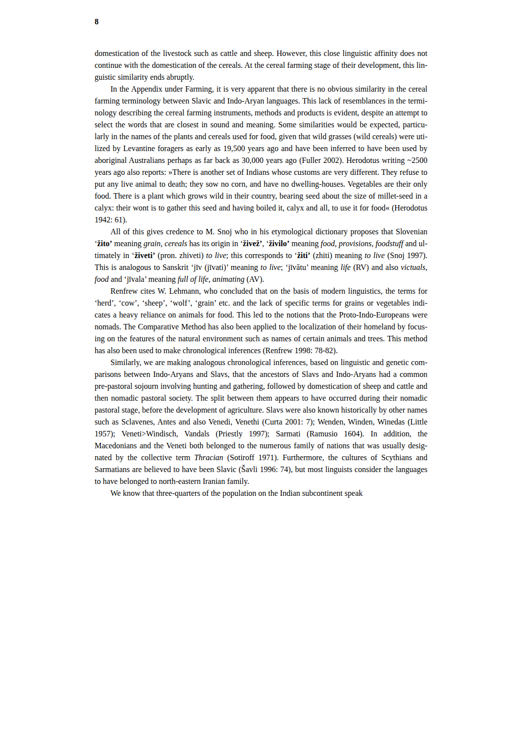8
domestication of the livestock such as cattle and sheep. However, this close linguistic affinity does not continue with the domestication of the cereals. At the cereal farming stage of their development, this linguistic similarity ends abruptly.
In the Appendix under Farming, it is very apparent that there is no obvious similarity in the cereal farming terminology between Slavic and Indo-Aryan languages. This lack of resemblances in the terminology describing the cereal farming instruments, methods and products is evident, despite an attempt to select the words that are closest in sound and meaning. Some similarities would be expected, particularly in the names of the plants and cereals used for food, given that wild grasses (wild cereals) were utilized by Levantine foragers as early as 19,500 years ago and have been inferred to have been used by aboriginal Australians perhaps as far back as 30,000 years ago (Fuller 2002). Herodotus writing ~2500 years ago also reports: »There is another set of Indians whose customs are very different. They refuse to put any live animal to death; they sow no corn, and have no dwelling-houses. Vegetables are their only food. There is a plant which grows wild in their country, bearing seed about the size of millet-seed in a calyx: their wont is to gather this seed and having boiled it, calyx and all, to use it for food« (Herodotus 1942: 61).
All of this gives credence to M. Snoj who in his etymological dictionary proposes that Slovenian ‘žito’ meaning grain, cereals has its origin in ‘živež’, ‘živilo’ meaning food, provisions, foodstuff and ultimately in ‘živeti’ (pron. zhiveti) to live; this corresponds to ‘žiti’ (zhiti) meaning to live (Snoj 1997). This is analogous to Sanskrit ‘jīv (jīvati)’ meaning to live; ‘jīvātu’ meaning life (RV) and also victuals, food and ‘jīvala’ meaning full of life, animating (AV).
Renfrew cites W. Lehmann, who concluded that on the basis of modern linguistics, the terms for ‘herd’, ‘cow’, ‘sheep’, ‘wolf’, ‘grain’ etc. and the lack of specific terms for grains or vegetables indicates a heavy reliance on animals for food. This led to the notions that the Proto-Indo-Europeans were nomads. The Comparative Method has also been applied to the localization of their homeland by focusing on the features of the natural environment such as names of certain animals and trees. This method has also been used to make chronological inferences (Renfrew 1998: 78-82).
Similarly, we are making analogous chronological inferences, based on linguistic and genetic comparisons between Indo-Aryans and Slavs, that the ancestors of Slavs and Indo-Aryans had a common pre-pastoral sojourn involving hunting and gathering, followed by domestication of sheep and cattle and then nomadic pastoral society. The split between them appears to have occurred during their nomadic pastoral stage, before the development of agriculture. Slavs were also known historically by other names such as Sclavenes, Antes and also Venedi, Venethi (Curta 2001: 7); Wenden, Winden, Winedas (Little 1957); Veneti>Windisch, Vandals (Priestly 1997); Sarmati (Ramusio 1604). In addition, the Macedonians and the Veneti both belonged to the numerous family of nations that was usually designated by the collective term Thracian (Sotiroff 1971). Furthermore, the cultures of Scythians and Sarmatians are believed to have been Slavic (Šavli 1996: 74), but most linguists consider the languages to have belonged to north-eastern Iranian family.
We know that three-quarters of the population on the Indian subcontinent speak